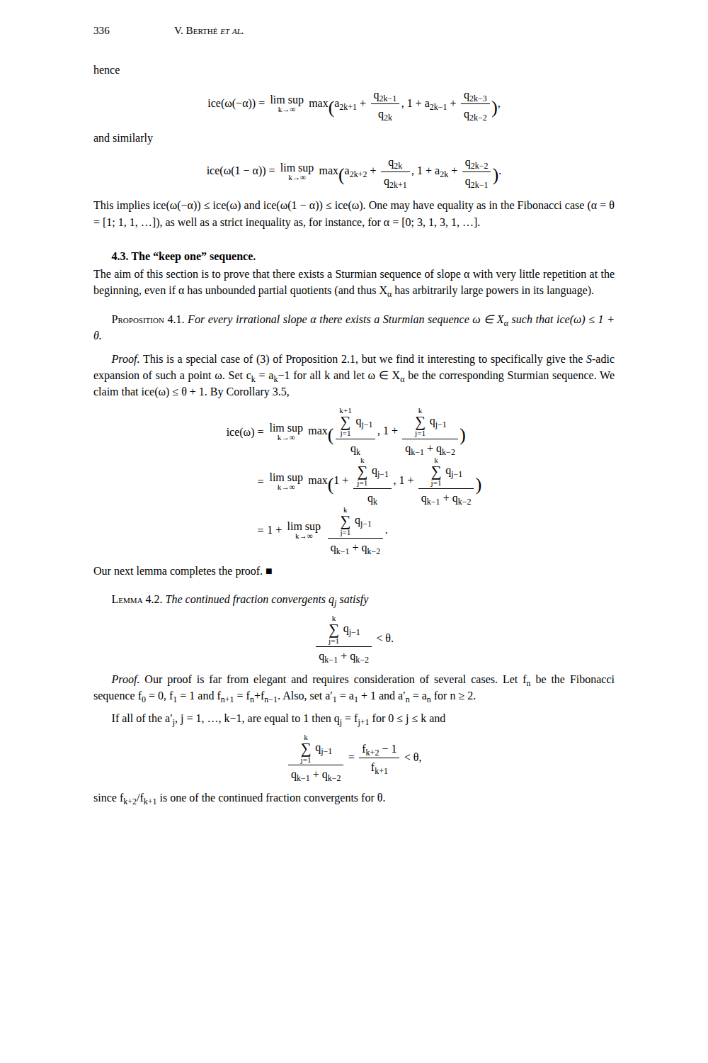336 V. Berthé et al.
hence
ice(ω(−α)) = lim sup k→∞ max(a2k+1 + q2k−1 q2k, 1 + a2k−1 + q2k−3 q2k−2),
and similarly
ice(ω(1 − α)) = lim sup k→∞ max(a2k+2 + q2k q2k+1, 1 + a2k + q2k−2 q2k−1).
This implies ice(ω(−α)) ≤ ice(ω) and ice(ω(1 − α)) ≤ ice(ω). One may have equality as in the Fibonacci case (α = θ = [1; 1, 1, …]), as well as a strict inequality as, for instance, for α = [0; 3, 1, 3, 1, …].
4.3. The “keep one” sequence.
The aim of this section is to prove that there exists a Sturmian sequence of slope α with very little repetition at the beginning, even if α has unbounded partial quotients (and thus Xα has arbitrarily large powers in its language).
Proposition 4.1. For every irrational slope α there exists a Sturmian sequence ω ∈ Xα such that ice(ω) ≤ 1 + θ.
Proof. This is a special case of (3) of Proposition 2.1, but we find it interesting to specifically give the S-adic expansion of such a point ω. Set ck = ak−1 for all k and let ω ∈ Xα be the corresponding Sturmian sequence. We claim that ice(ω) ≤ θ + 1. By Corollary 3.5,
ice(ω) =
lim sup k→∞ max(k+1∑j=1 qj−1 qk, 1 + k∑j=1 qj−1 qk−1 + qk−2)
=
lim sup k→∞ max(1 + k∑j=1 qj−1 qk, 1 + k∑j=1 qj−1 qk−1 + qk−2)
=
1 + lim sup k→∞ k∑j=1 qj−1 qk−1 + qk−2.
Our next lemma completes the proof. ■
Lemma 4.2. The continued fraction convergents qj satisfy
k∑j=1 qj−1 qk−1 + qk−2 < θ.
Proof. Our proof is far from elegant and requires consideration of several cases. Let fn be the Fibonacci sequence f0 = 0, f1 = 1 and fn+1 = fn+fn−1. Also, set a′1 = a1 + 1 and a′n = an for n ≥ 2.
If all of the a′j, j = 1, …, k−1, are equal to 1 then qj = fj+1 for 0 ≤ j ≤ k and
k∑j=1 qj−1 qk−1 + qk−2 = fk+2 − 1 fk+1 < θ,
since fk+2/fk+1 is one of the continued fraction convergents for θ.